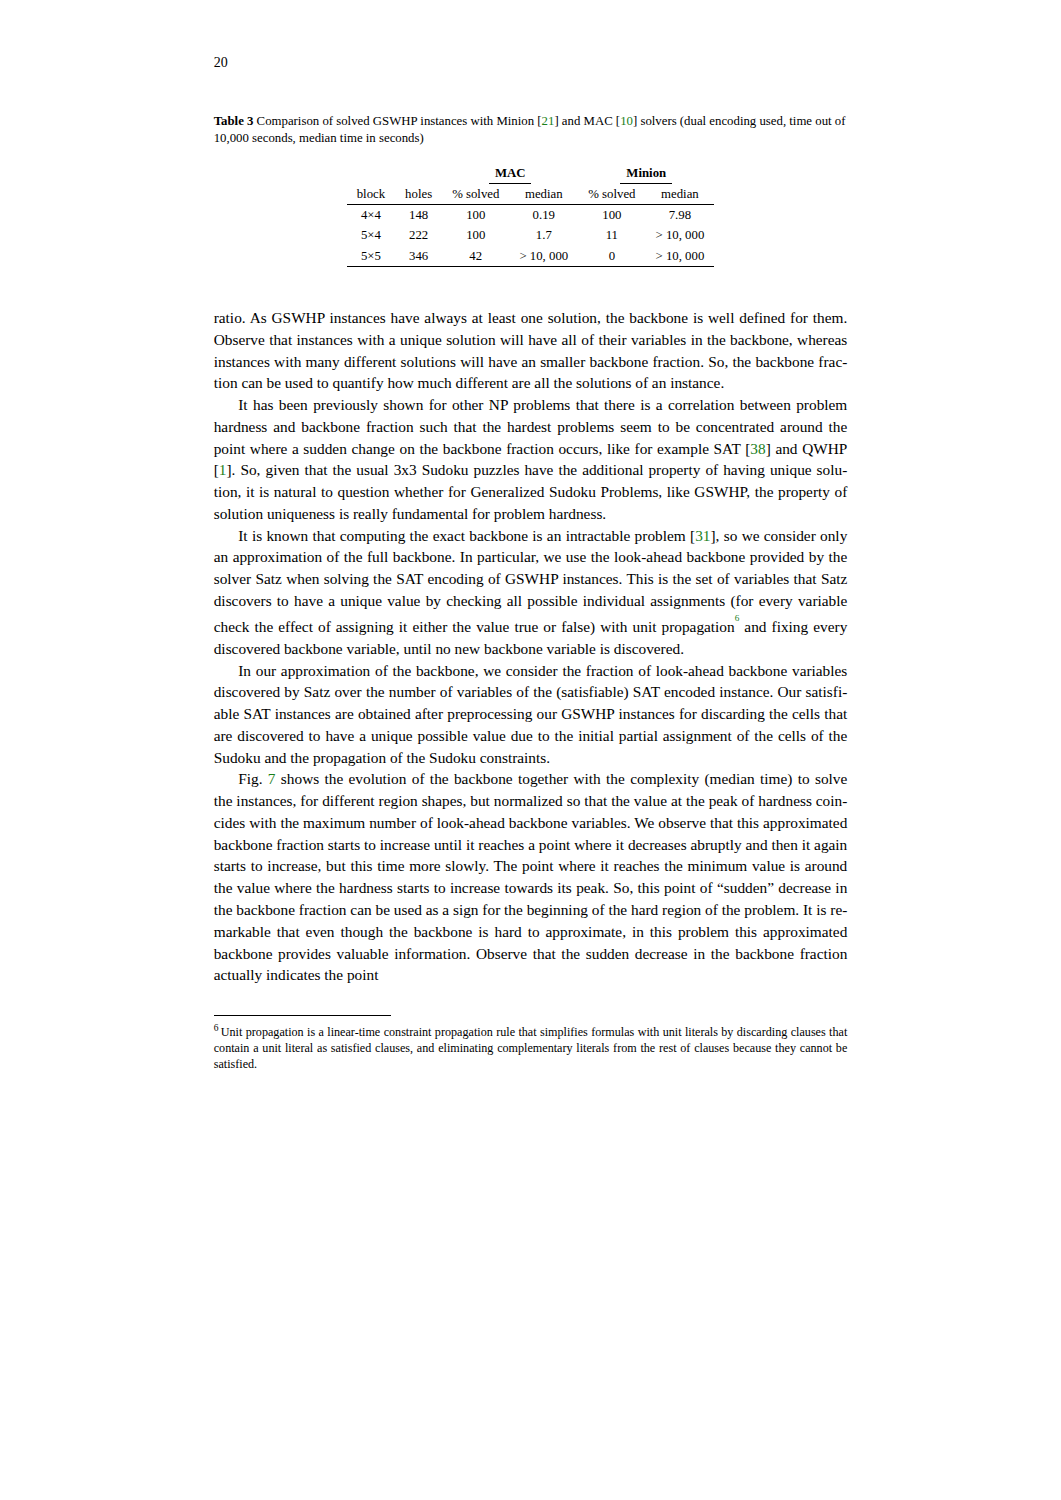20
Table 3 Comparison of solved GSWHP instances with Minion [21] and MAC [10] solvers (dual encoding used, time out of 10,000 seconds, median time in seconds)
| | | MAC | Minion |
| block | holes | % solved | median | % solved | median |
| 4×4 | 148 | 100 | 0.19 | 100 | 7.98 |
| 5×4 | 222 | 100 | 1.7 | 11 | > 10, 000 |
| 5×5 | 346 | 42 | > 10, 000 | 0 | > 10, 000 |
ratio. As GSWHP instances have always at least one solution, the backbone is well defined for them. Observe that instances with a unique solution will have all of their variables in the backbone, whereas instances with many different solutions will have an smaller backbone fraction. So, the backbone fraction can be used to quantify how much different are all the solutions of an instance.
It has been previously shown for other NP problems that there is a correlation between problem hardness and backbone fraction such that the hardest problems seem to be concentrated around the point where a sudden change on the backbone fraction occurs, like for example SAT [38] and QWHP [1]. So, given that the usual 3x3 Sudoku puzzles have the additional property of having unique solution, it is natural to question whether for Generalized Sudoku Problems, like GSWHP, the property of solution uniqueness is really fundamental for problem hardness.
It is known that computing the exact backbone is an intractable problem [31], so we consider only an approximation of the full backbone. In particular, we use the look-ahead backbone provided by the solver Satz when solving the SAT encoding of GSWHP instances. This is the set of variables that Satz discovers to have a unique value by checking all possible individual assignments (for every variable check the effect of assigning it either the value true or false) with unit propagation6 and fixing every discovered backbone variable, until no new backbone variable is discovered.
In our approximation of the backbone, we consider the fraction of look-ahead backbone variables discovered by Satz over the number of variables of the (satisfiable) SAT encoded instance. Our satisfiable SAT instances are obtained after preprocessing our GSWHP instances for discarding the cells that are discovered to have a unique possible value due to the initial partial assignment of the cells of the Sudoku and the propagation of the Sudoku constraints.
Fig. 7 shows the evolution of the backbone together with the complexity (median time) to solve the instances, for different region shapes, but normalized so that the value at the peak of hardness coincides with the maximum number of look-ahead backbone variables. We observe that this approximated backbone fraction starts to increase until it reaches a point where it decreases abruptly and then it again starts to increase, but this time more slowly. The point where it reaches the minimum value is around the value where the hardness starts to increase towards its peak. So, this point of “sudden” decrease in the backbone fraction can be used as a sign for the beginning of the hard region of the problem. It is remarkable that even though the backbone is hard to approximate, in this problem this approximated backbone provides valuable information. Observe that the sudden decrease in the backbone fraction actually indicates the point
6 Unit propagation is a linear-time constraint propagation rule that simplifies formulas with unit literals by discarding clauses that contain a unit literal as satisfied clauses, and eliminating complementary literals from the rest of clauses because they cannot be satisfied.